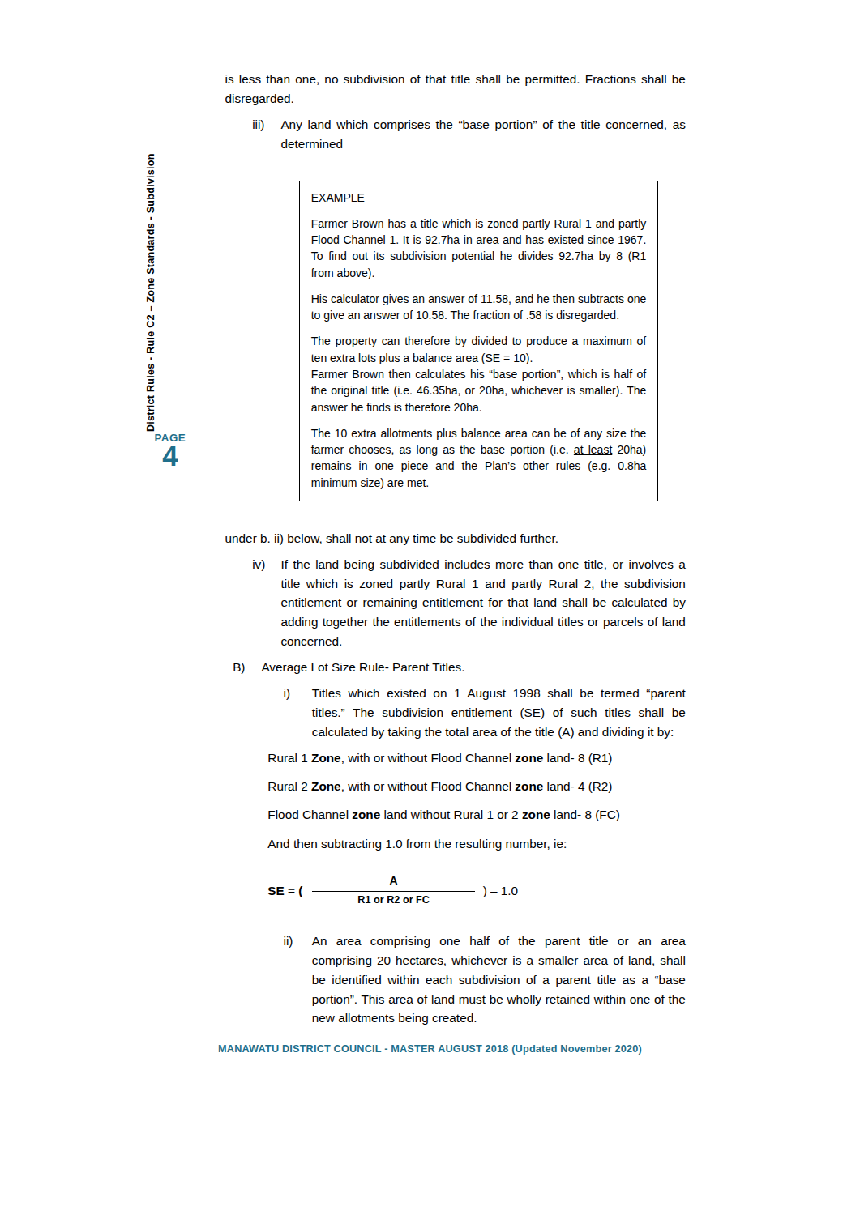District Rules - Rule C2 – Zone Standards - Subdivision
PAGE
4
is less than one, no subdivision of that title shall be permitted. Fractions shall be disregarded.
iii)
Any land which comprises the “base portion” of the title concerned, as determined
EXAMPLE
Farmer Brown has a title which is zoned partly Rural 1 and partly Flood Channel 1. It is 92.7ha in area and has existed since 1967. To find out its subdivision potential he divides 92.7ha by 8 (R1 from above).
His calculator gives an answer of 11.58, and he then subtracts one to give an answer of 10.58. The fraction of .58 is disregarded.
The property can therefore by divided to produce a maximum of ten extra lots plus a balance area (SE = 10).
Farmer Brown then calculates his “base portion”, which is half of the original title (i.e. 46.35ha, or 20ha, whichever is smaller). The answer he finds is therefore 20ha.
The 10 extra allotments plus balance area can be of any size the farmer chooses, as long as the base portion (i.e. at least 20ha) remains in one piece and the Plan’s other rules (e.g. 0.8ha minimum size) are met.
under b. ii) below, shall not at any time be subdivided further.
iv)
If the land being subdivided includes more than one title, or involves a title which is zoned partly Rural 1 and partly Rural 2, the subdivision entitlement or remaining entitlement for that land shall be calculated by adding together the entitlements of the individual titles or parcels of land concerned.
B)
Average Lot Size Rule- Parent Titles.
i)
Titles which existed on 1 August 1998 shall be termed “parent titles.” The subdivision entitlement (SE) of such titles shall be calculated by taking the total area of the title (A) and dividing it by:
Rural 1 Zone, with or without Flood Channel zone land- 8 (R1)
Rural 2 Zone, with or without Flood Channel zone land- 4 (R2)
Flood Channel zone land without Rural 1 or 2 zone land- 8 (FC)
And then subtracting 1.0 from the resulting number, ie:
SE = ( A R1 or R2 or FC ) – 1.0
ii)
An area comprising one half of the parent title or an area comprising 20 hectares, whichever is a smaller area of land, shall be identified within each subdivision of a parent title as a “base portion”. This area of land must be wholly retained within one of the new allotments being created.
MANAWATU DISTRICT COUNCIL - MASTER AUGUST 2018 (Updated November 2020)